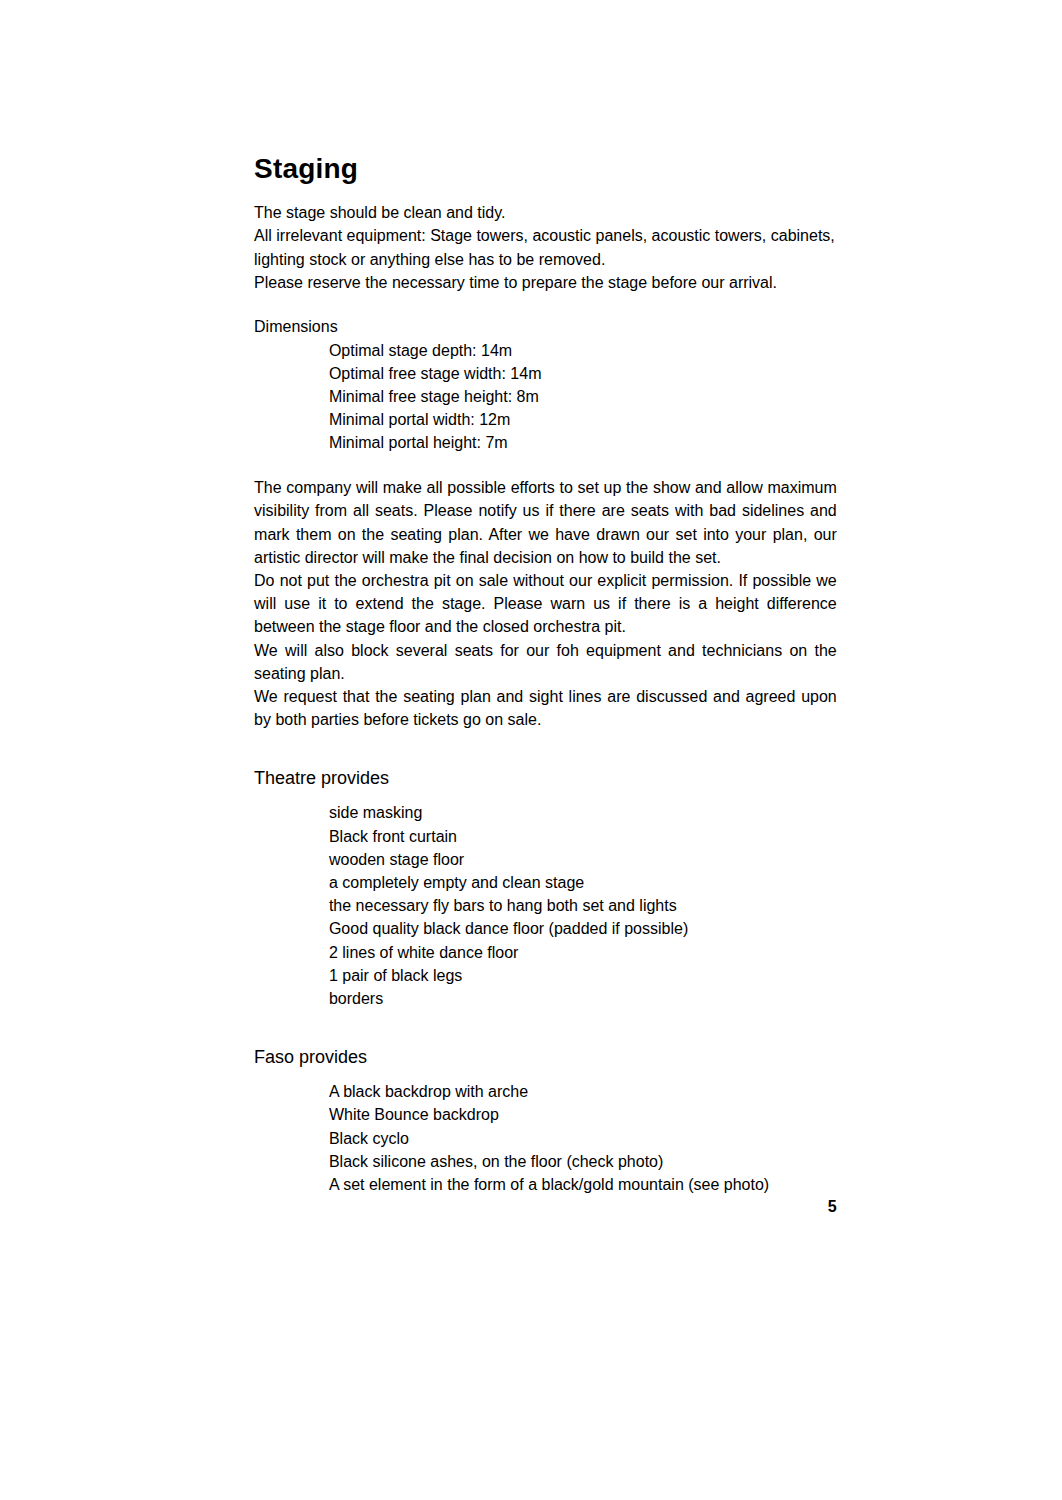Staging
The stage should be clean and tidy.
All irrelevant equipment: Stage towers, acoustic panels, acoustic towers, cabinets, lighting stock or anything else has to be removed.
Please reserve the necessary time to prepare the stage before our arrival.
Dimensions
Optimal stage depth: 14m
Optimal free stage width: 14m
Minimal free stage height: 8m
Minimal portal width: 12m
Minimal portal height: 7m
The company will make all possible efforts to set up the show and allow maximum visibility from all seats. Please notify us if there are seats with bad sidelines and mark them on the seating plan. After we have drawn our set into your plan, our artistic director will make the final decision on how to build the set.
Do not put the orchestra pit on sale without our explicit permission. If possible we will use it to extend the stage. Please warn us if there is a height difference between the stage floor and the closed orchestra pit.
We will also block several seats for our foh equipment and technicians on the seating plan.
We request that the seating plan and sight lines are discussed and agreed upon by both parties before tickets go on sale.
Theatre provides
side masking
Black front curtain
wooden stage floor
a completely empty and clean stage
the necessary fly bars to hang both set and lights
Good quality black dance floor (padded if possible)
2 lines of white dance floor
1 pair of black legs
borders
Faso provides
A black backdrop with arche
White Bounce backdrop
Black cyclo
Black silicone ashes, on the floor (check photo)
A set element in the form of a black/gold mountain (see photo)
5